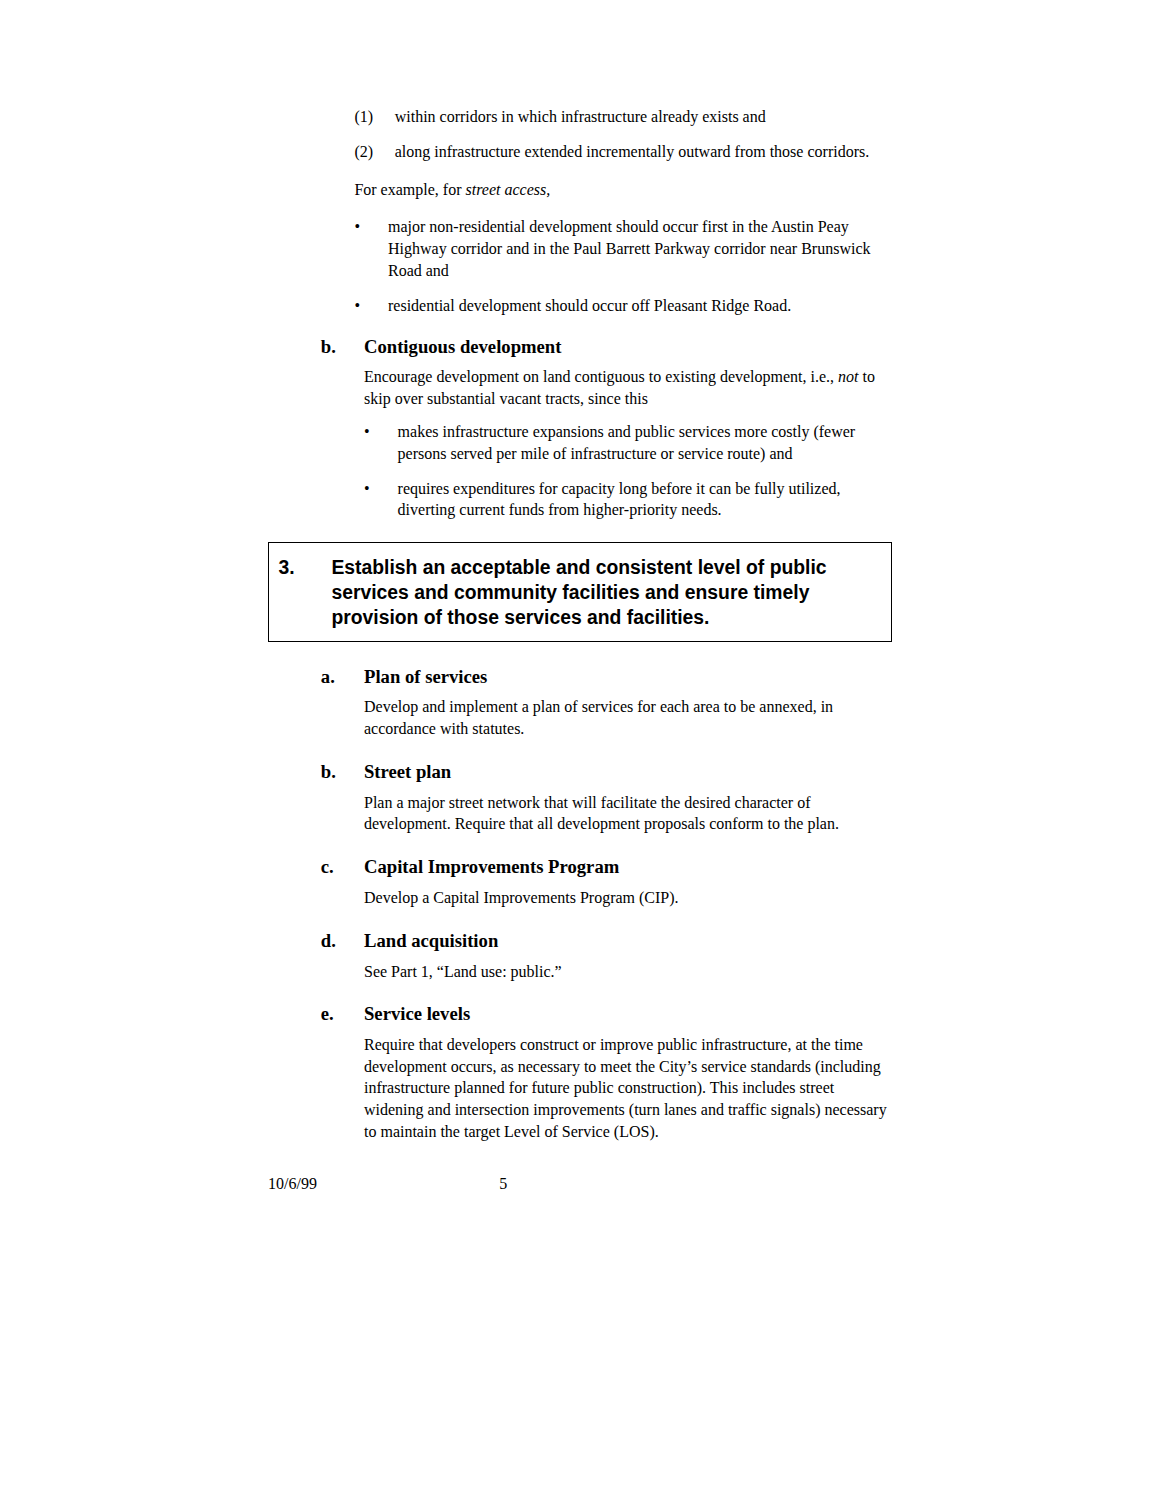(1)
within corridors in which infrastructure already exists and
(2)
along infrastructure extended incrementally outward from those corridors.
For example, for street access,
•major non-residential development should occur first in the Austin Peay Highway corridor and in the Paul Barrett Parkway corridor near Brunswick Road and
•residential development should occur off Pleasant Ridge Road.
b.
Contiguous development
Encourage development on land contiguous to existing development, i.e., not to skip over substantial vacant tracts, since this
•makes infrastructure expansions and public services more costly (fewer persons served per mile of infrastructure or service route) and
•requires expenditures for capacity long before it can be fully utilized, diverting current funds from higher-priority needs.
3.
Establish an acceptable and consistent level of public services and community facilities and ensure timely provision of those services and facilities.
a.
Plan of services
Develop and implement a plan of services for each area to be annexed, in accordance with statutes.
b.
Street plan
Plan a major street network that will facilitate the desired character of development. Require that all development proposals conform to the plan.
c.
Capital Improvements Program
Develop a Capital Improvements Program (CIP).
d.
Land acquisition
See Part 1, “Land use: public.”
e.
Service levels
Require that developers construct or improve public infrastructure, at the time development occurs, as necessary to meet the City’s service standards (including infrastructure planned for future public construction). This includes street widening and intersection improvements (turn lanes and traffic signals) necessary to maintain the target Level of Service (LOS).
10/6/99
5